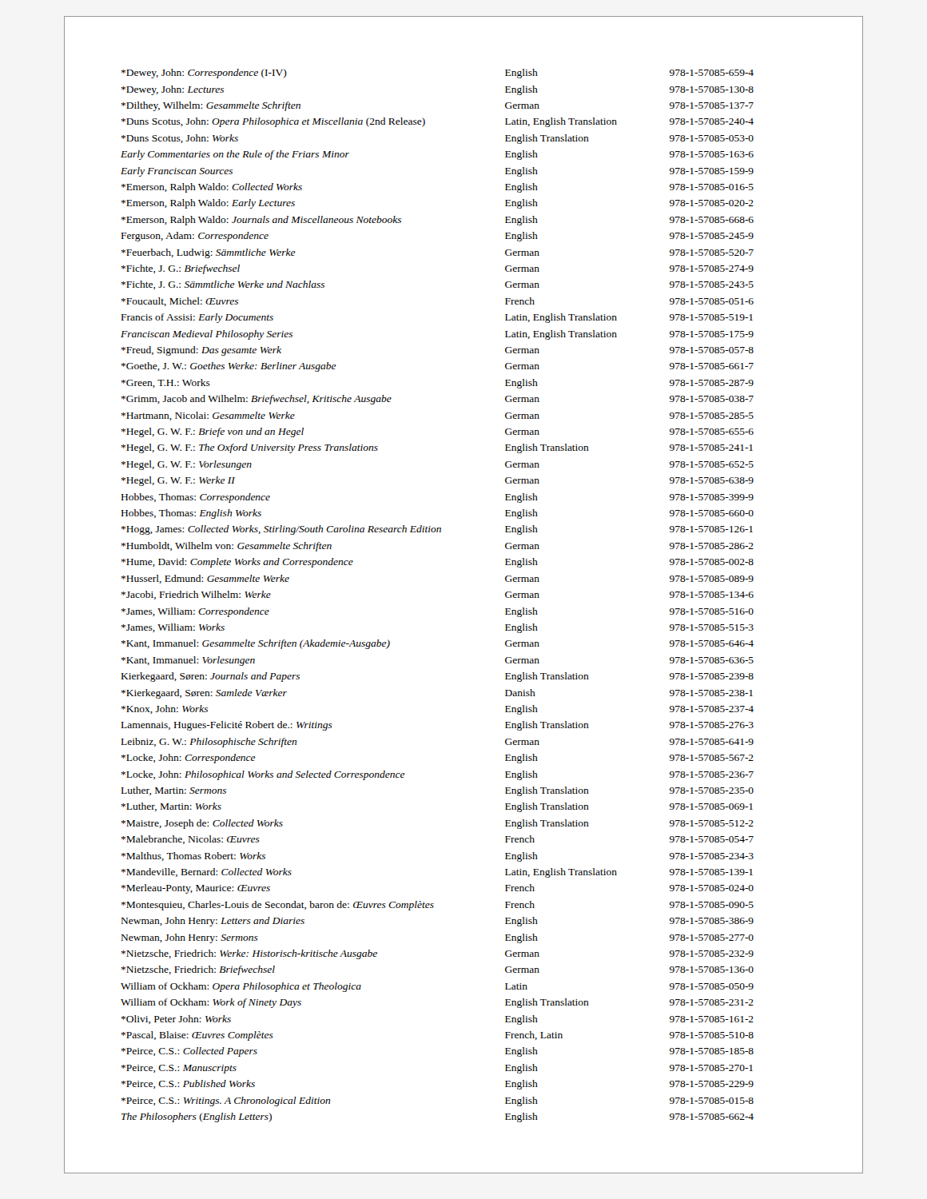| *Dewey, John: Correspondence (I-IV) | English | 978-1-57085-659-4 |
| *Dewey, John: Lectures | English | 978-1-57085-130-8 |
| *Dilthey, Wilhelm: Gesammelte Schriften | German | 978-1-57085-137-7 |
| *Duns Scotus, John: Opera Philosophica et Miscellania (2nd Release) | Latin, English Translation | 978-1-57085-240-4 |
| *Duns Scotus, John: Works | English Translation | 978-1-57085-053-0 |
| Early Commentaries on the Rule of the Friars Minor | English | 978-1-57085-163-6 |
| Early Franciscan Sources | English | 978-1-57085-159-9 |
| *Emerson, Ralph Waldo: Collected Works | English | 978-1-57085-016-5 |
| *Emerson, Ralph Waldo: Early Lectures | English | 978-1-57085-020-2 |
| *Emerson, Ralph Waldo: Journals and Miscellaneous Notebooks | English | 978-1-57085-668-6 |
| Ferguson, Adam: Correspondence | English | 978-1-57085-245-9 |
| *Feuerbach, Ludwig: Sämmtliche Werke | German | 978-1-57085-520-7 |
| *Fichte, J. G.: Briefwechsel | German | 978-1-57085-274-9 |
| *Fichte, J. G.: Sämmtliche Werke und Nachlass | German | 978-1-57085-243-5 |
| *Foucault, Michel: Œuvres | French | 978-1-57085-051-6 |
| Francis of Assisi: Early Documents | Latin, English Translation | 978-1-57085-519-1 |
| Franciscan Medieval Philosophy Series | Latin, English Translation | 978-1-57085-175-9 |
| *Freud, Sigmund: Das gesamte Werk | German | 978-1-57085-057-8 |
| *Goethe, J. W.: Goethes Werke: Berliner Ausgabe | German | 978-1-57085-661-7 |
| *Green, T.H.: Works | English | 978-1-57085-287-9 |
| *Grimm, Jacob and Wilhelm: Briefwechsel, Kritische Ausgabe | German | 978-1-57085-038-7 |
| *Hartmann, Nicolai: Gesammelte Werke | German | 978-1-57085-285-5 |
| *Hegel, G. W. F.: Briefe von und an Hegel | German | 978-1-57085-655-6 |
| *Hegel, G. W. F.: The Oxford University Press Translations | English Translation | 978-1-57085-241-1 |
| *Hegel, G. W. F.: Vorlesungen | German | 978-1-57085-652-5 |
| *Hegel, G. W. F.: Werke II | German | 978-1-57085-638-9 |
| Hobbes, Thomas: Correspondence | English | 978-1-57085-399-9 |
| Hobbes, Thomas: English Works | English | 978-1-57085-660-0 |
| *Hogg, James: Collected Works, Stirling/South Carolina Research Edition | English | 978-1-57085-126-1 |
| *Humboldt, Wilhelm von: Gesammelte Schriften | German | 978-1-57085-286-2 |
| *Hume, David: Complete Works and Correspondence | English | 978-1-57085-002-8 |
| *Husserl, Edmund: Gesammelte Werke | German | 978-1-57085-089-9 |
| *Jacobi, Friedrich Wilhelm: Werke | German | 978-1-57085-134-6 |
| *James, William: Correspondence | English | 978-1-57085-516-0 |
| *James, William: Works | English | 978-1-57085-515-3 |
| *Kant, Immanuel: Gesammelte Schriften (Akademie-Ausgabe) | German | 978-1-57085-646-4 |
| *Kant, Immanuel: Vorlesungen | German | 978-1-57085-636-5 |
| Kierkegaard, Søren: Journals and Papers | English Translation | 978-1-57085-239-8 |
| *Kierkegaard, Søren: Samlede Værker | Danish | 978-1-57085-238-1 |
| *Knox, John: Works | English | 978-1-57085-237-4 |
| Lamennais, Hugues-Felicité Robert de.: Writings | English Translation | 978-1-57085-276-3 |
| Leibniz, G. W.: Philosophische Schriften | German | 978-1-57085-641-9 |
| *Locke, John: Correspondence | English | 978-1-57085-567-2 |
| *Locke, John: Philosophical Works and Selected Correspondence | English | 978-1-57085-236-7 |
| Luther, Martin: Sermons | English Translation | 978-1-57085-235-0 |
| *Luther, Martin: Works | English Translation | 978-1-57085-069-1 |
| *Maistre, Joseph de: Collected Works | English Translation | 978-1-57085-512-2 |
| *Malebranche, Nicolas: Œuvres | French | 978-1-57085-054-7 |
| *Malthus, Thomas Robert: Works | English | 978-1-57085-234-3 |
| *Mandeville, Bernard: Collected Works | Latin, English Translation | 978-1-57085-139-1 |
| *Merleau-Ponty, Maurice: Œuvres | French | 978-1-57085-024-0 |
| *Montesquieu, Charles-Louis de Secondat, baron de: Œuvres Complètes | French | 978-1-57085-090-5 |
| Newman, John Henry: Letters and Diaries | English | 978-1-57085-386-9 |
| Newman, John Henry: Sermons | English | 978-1-57085-277-0 |
| *Nietzsche, Friedrich: Werke: Historisch-kritische Ausgabe | German | 978-1-57085-232-9 |
| *Nietzsche, Friedrich: Briefwechsel | German | 978-1-57085-136-0 |
| William of Ockham: Opera Philosophica et Theologica | Latin | 978-1-57085-050-9 |
| William of Ockham: Work of Ninety Days | English Translation | 978-1-57085-231-2 |
| *Olivi, Peter John: Works | English | 978-1-57085-161-2 |
| *Pascal, Blaise: Œuvres Complètes | French, Latin | 978-1-57085-510-8 |
| *Peirce, C.S.: Collected Papers | English | 978-1-57085-185-8 |
| *Peirce, C.S.: Manuscripts | English | 978-1-57085-270-1 |
| *Peirce, C.S.: Published Works | English | 978-1-57085-229-9 |
| *Peirce, C.S.: Writings. A Chronological Edition | English | 978-1-57085-015-8 |
| The Philosophers ( English Letters ) | English | 978-1-57085-662-4 |